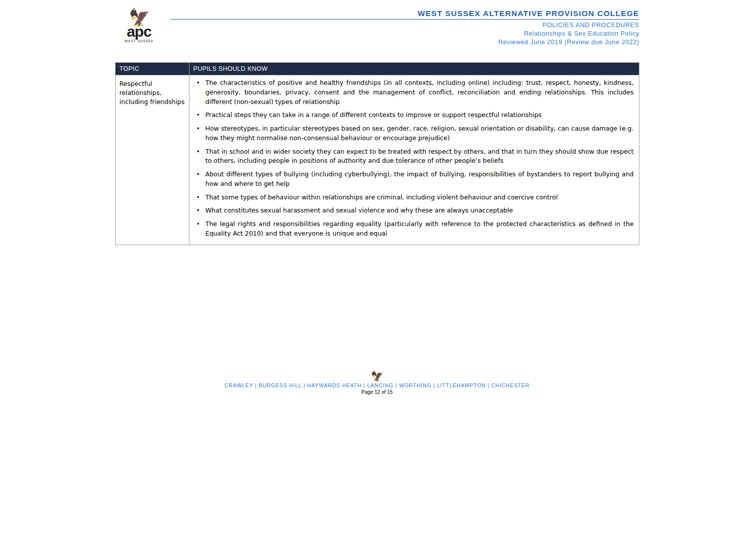🦅 apc WEST SUSSEX
WEST SUSSEX ALTERNATIVE PROVISION COLLEGE
POLICIES AND PROCEDURES
Relationships & Sex Education Policy
Reviewed June 2019 (Review due June 2022)
| TOPIC | PUPILS SHOULD KNOW |
| --- | --- |
| Respectful relationships, including friendships | The characteristics of positive and healthy friendships (in all contexts, including online) including: trust, respect, honesty, kindness, generosity, boundaries, privacy, consent and the management of conflict, reconciliation and ending relationships. This includes different (non-sexual) types of relationship Practical steps they can take in a range of different contexts to improve or support respectful relationships How stereotypes, in particular stereotypes based on sex, gender, race, religion, sexual orientation or disability, can cause damage (e.g. how they might normalise non-consensual behaviour or encourage prejudice) That in school and in wider society they can expect to be treated with respect by others, and that in turn they should show due respect to others, including people in positions of authority and due tolerance of other people’s beliefs About different types of bullying (including cyberbullying), the impact of bullying, responsibilities of bystanders to report bullying and how and where to get help That some types of behaviour within relationships are criminal, including violent behaviour and coercive control What constitutes sexual harassment and sexual violence and why these are always unacceptable The legal rights and responsibilities regarding equality (particularly with reference to the protected characteristics as defined in the Equality Act 2010) and that everyone is unique and equal |
🦅
CRAWLEY | BURGESS HILL | HAYWARDS HEATH | LANCING | WORTHING | LITTLEHAMPTON | CHICHESTER
Page 12 of 15